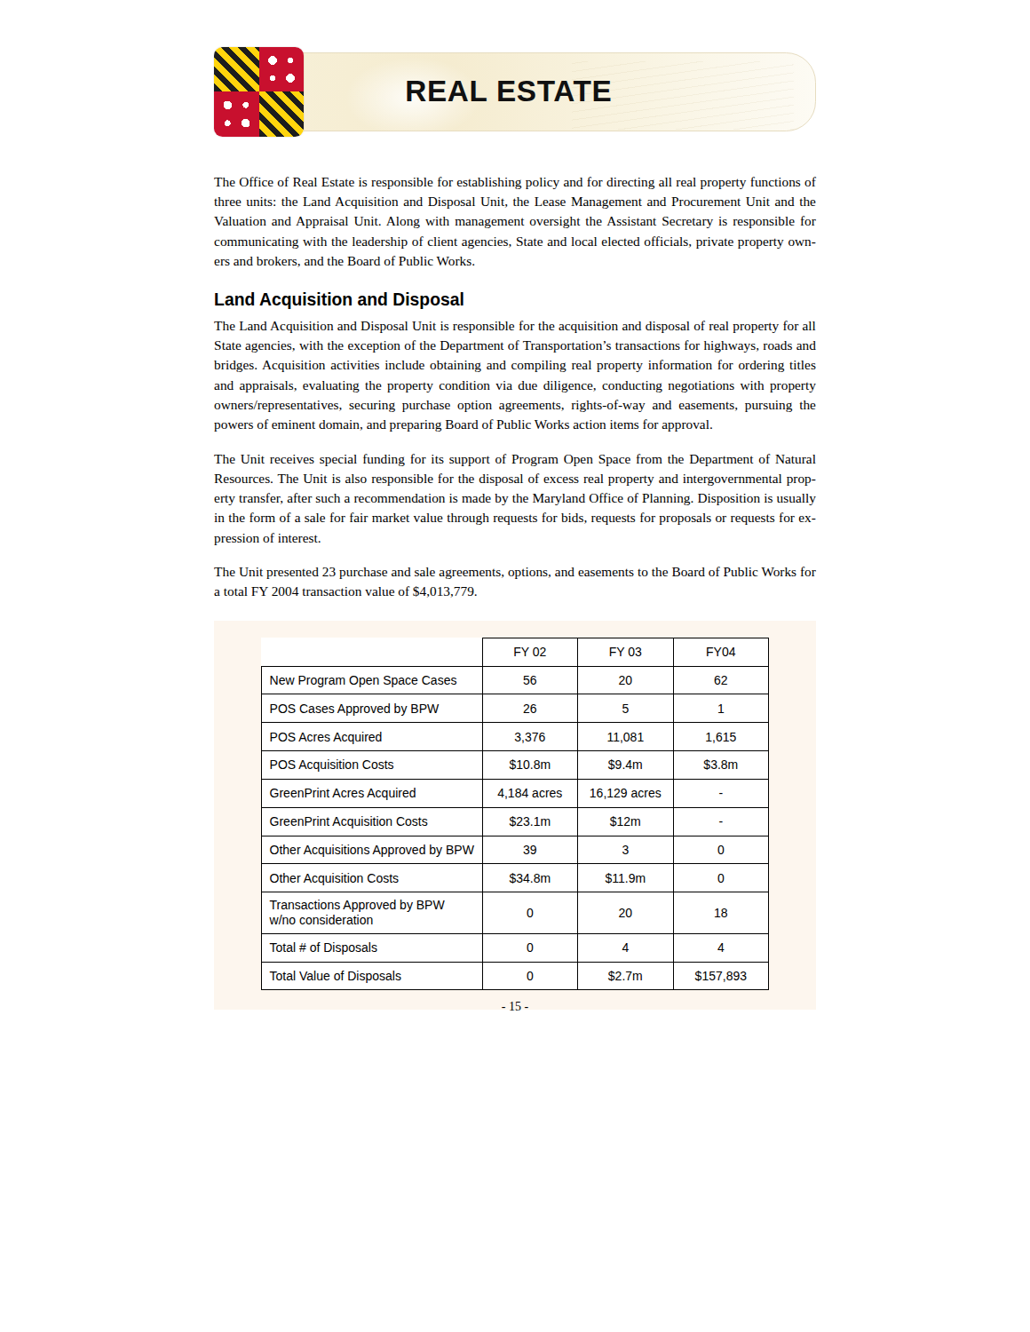REAL ESTATE
The Office of Real Estate is responsible for establishing policy and for directing all real property functions of three units: the Land Acquisition and Disposal Unit, the Lease Management and Procurement Unit and the Valuation and Appraisal Unit. Along with management oversight the Assistant Secretary is responsible for communicating with the leadership of client agencies, State and local elected officials, private property owners and brokers, and the Board of Public Works.
Land Acquisition and Disposal
The Land Acquisition and Disposal Unit is responsible for the acquisition and disposal of real property for all State agencies, with the exception of the Department of Transportation’s transactions for highways, roads and bridges. Acquisition activities include obtaining and compiling real property information for ordering titles and appraisals, evaluating the property condition via due diligence, conducting negotiations with property owners/representatives, securing purchase option agreements, rights-of-way and easements, pursuing the powers of eminent domain, and preparing Board of Public Works action items for approval.
The Unit receives special funding for its support of Program Open Space from the Department of Natural Resources. The Unit is also responsible for the disposal of excess real property and intergovernmental property transfer, after such a recommendation is made by the Maryland Office of Planning. Disposition is usually in the form of a sale for fair market value through requests for bids, requests for proposals or requests for expression of interest.
The Unit presented 23 purchase and sale agreements, options, and easements to the Board of Public Works for a total FY 2004 transaction value of $4,013,779.
| | FY 02 | FY 03 | FY04 |
| --- | --- | --- | --- |
| New Program Open Space Cases | 56 | 20 | 62 |
| POS Cases Approved by BPW | 26 | 5 | 1 |
| POS Acres Acquired | 3,376 | 11,081 | 1,615 |
| POS Acquisition Costs | $10.8m | $9.4m | $3.8m |
| GreenPrint Acres Acquired | 4,184 acres | 16,129 acres | - |
| GreenPrint Acquisition Costs | $23.1m | $12m | - |
| Other Acquisitions Approved by BPW | 39 | 3 | 0 |
| Other Acquisition Costs | $34.8m | $11.9m | 0 |
| Transactions Approved by BPW w/no consideration | 0 | 20 | 18 |
| Total # of Disposals | 0 | 4 | 4 |
| Total Value of Disposals | 0 | $2.7m | $157,893 |
- 15 -